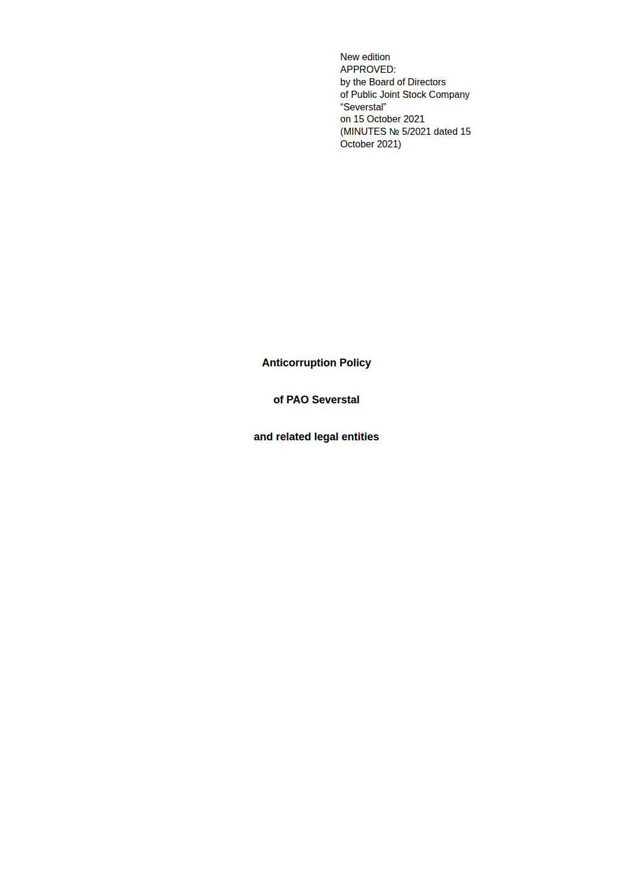New edition
APPROVED:
by the Board of Directors
of Public Joint Stock Company “Severstal”
on 15 October 2021
(MINUTES № 5/2021 dated 15 October 2021)
Anticorruption Policy
of PAO Severstal
and related legal entities